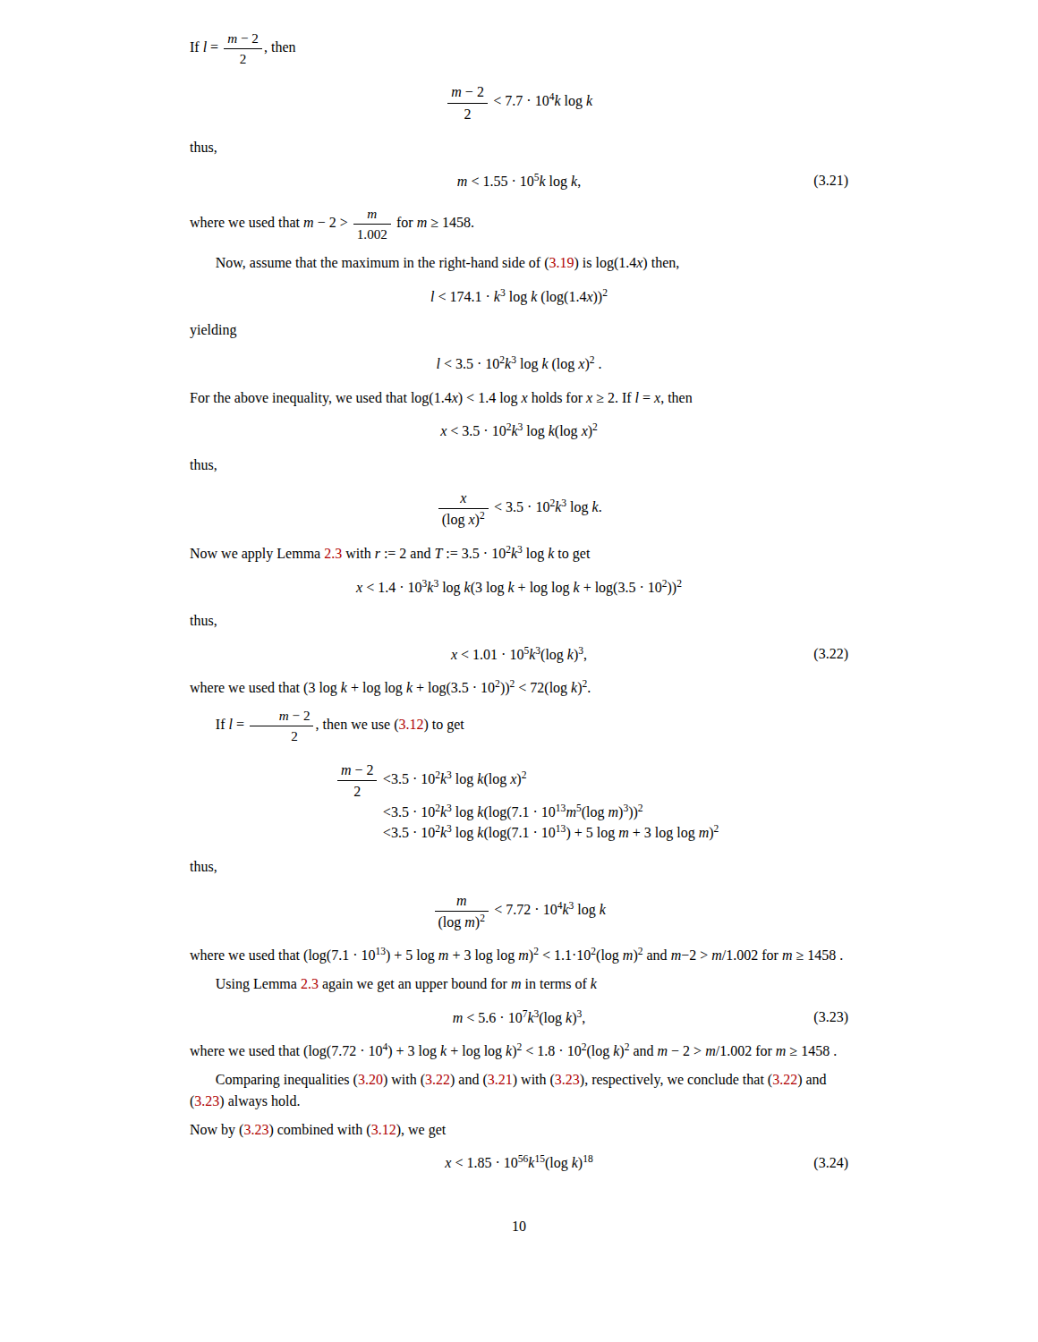If l = m − 22, then
m − 22 < 7.7 · 104k log k
thus,
m < 1.55 · 105k log k, (3.21)
where we used that m − 2 > m 1.002 for m ≥ 1458.
Now, assume that the maximum in the right-hand side of (3.19) is log(1.4x) then,
l < 174.1 · k3 log k (log(1.4x))2
yielding
l < 3.5 · 102k3 log k (log x)2 .
For the above inequality, we used that log(1.4x) < 1.4 log x holds for x ≥ 2. If l = x, then
x < 3.5 · 102k3 log k(log x)2
thus,
x(log x)2 < 3.5 · 102k3 log k.
Now we apply Lemma 2.3 with r := 2 and T := 3.5 · 102k3 log k to get
x < 1.4 · 103k3 log k(3 log k + log log k + log(3.5 · 102))2
thus,
x < 1.01 · 105k3(log k)3, (3.22)
where we used that (3 log k + log log k + log(3.5 · 102))2 < 72(log k)2.
If l = m − 22, then we use (3.12) to get
m − 22 <3.5 · 102k3 log k(log x)2 <3.5 · 102k3 log k(log(7.1 · 1013m5(log m)3))2 <3.5 · 102k3 log k(log(7.1 · 1013) + 5 log m + 3 log log m)2
thus,
m(log m)2 < 7.72 · 104k3 log k
where we used that (log(7.1 · 1013) + 5 log m + 3 log log m)2 < 1.1·102(log m)2 and m−2 > m/1.002 for m ≥ 1458 .
Using Lemma 2.3 again we get an upper bound for m in terms of k
m < 5.6 · 107k3(log k)3, (3.23)
where we used that (log(7.72 · 104) + 3 log k + log log k)2 < 1.8 · 102(log k)2 and m − 2 > m/1.002 for m ≥ 1458 .
Comparing inequalities (3.20) with (3.22) and (3.21) with (3.23), respectively, we conclude that (3.22) and (3.23) always hold.
Now by (3.23) combined with (3.12), we get
x < 1.85 · 1056k15(log k)18 (3.24)
10